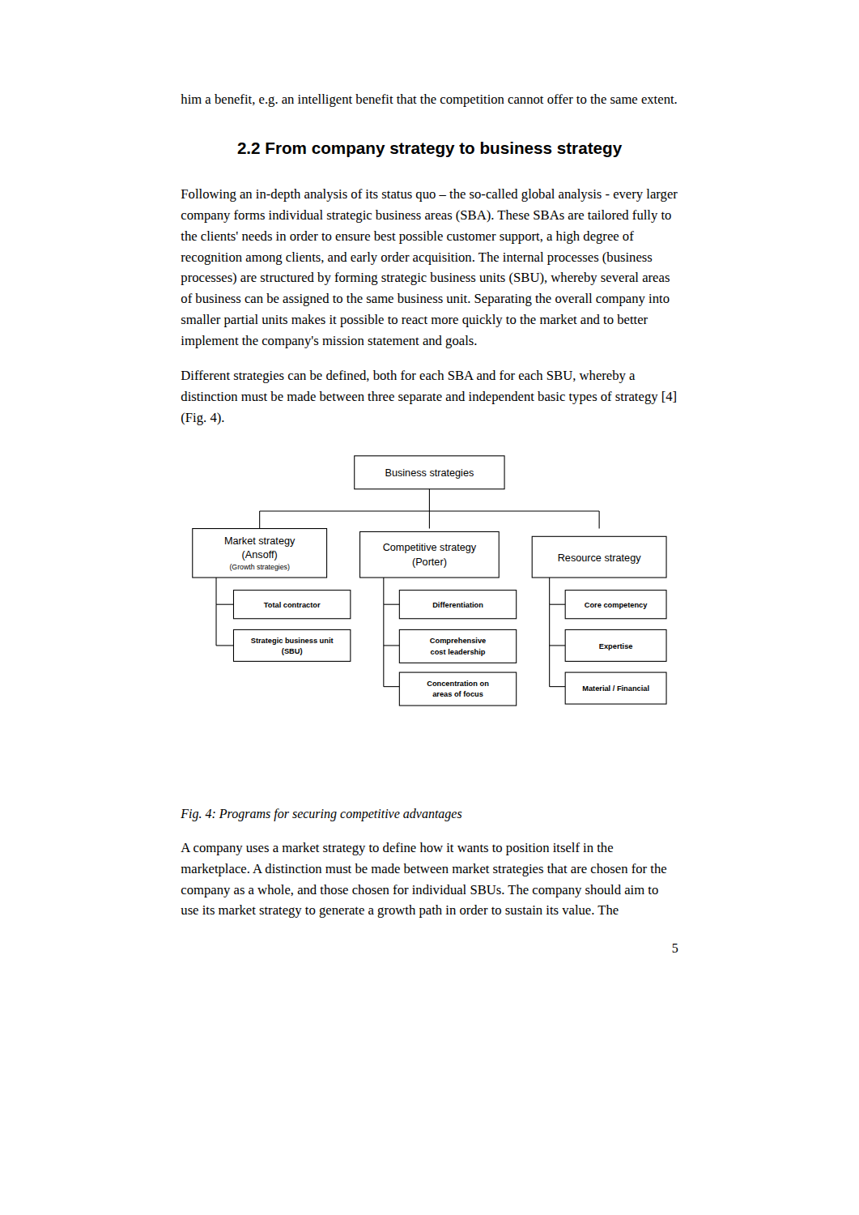him a benefit, e.g. an intelligent benefit that the competition cannot offer to the same extent.
2.2 From company strategy to business strategy
Following an in-depth analysis of its status quo – the so-called global analysis - every larger company forms individual strategic business areas (SBA). These SBAs are tailored fully to the clients' needs in order to ensure best possible customer support, a high degree of recognition among clients, and early order acquisition. The internal processes (business processes) are structured by forming strategic business units (SBU), whereby several areas of business can be assigned to the same business unit. Separating the overall company into smaller partial units makes it possible to react more quickly to the market and to better implement the company's mission statement and goals.
Different strategies can be defined, both for each SBA and for each SBU, whereby a distinction must be made between three separate and independent basic types of strategy [4] (Fig. 4).
Business strategies Market strategy (Ansoff) (Growth strategies) Competitive strategy (Porter) Resource strategy Total contractor Strategic business unit (SBU) Differentiation Comprehensive cost leadership Concentration on areas of focus Core competency Expertise Material / Financial
Fig. 4: Programs for securing competitive advantages
A company uses a market strategy to define how it wants to position itself in the marketplace. A distinction must be made between market strategies that are chosen for the company as a whole, and those chosen for individual SBUs. The company should aim to use its market strategy to generate a growth path in order to sustain its value. The
5